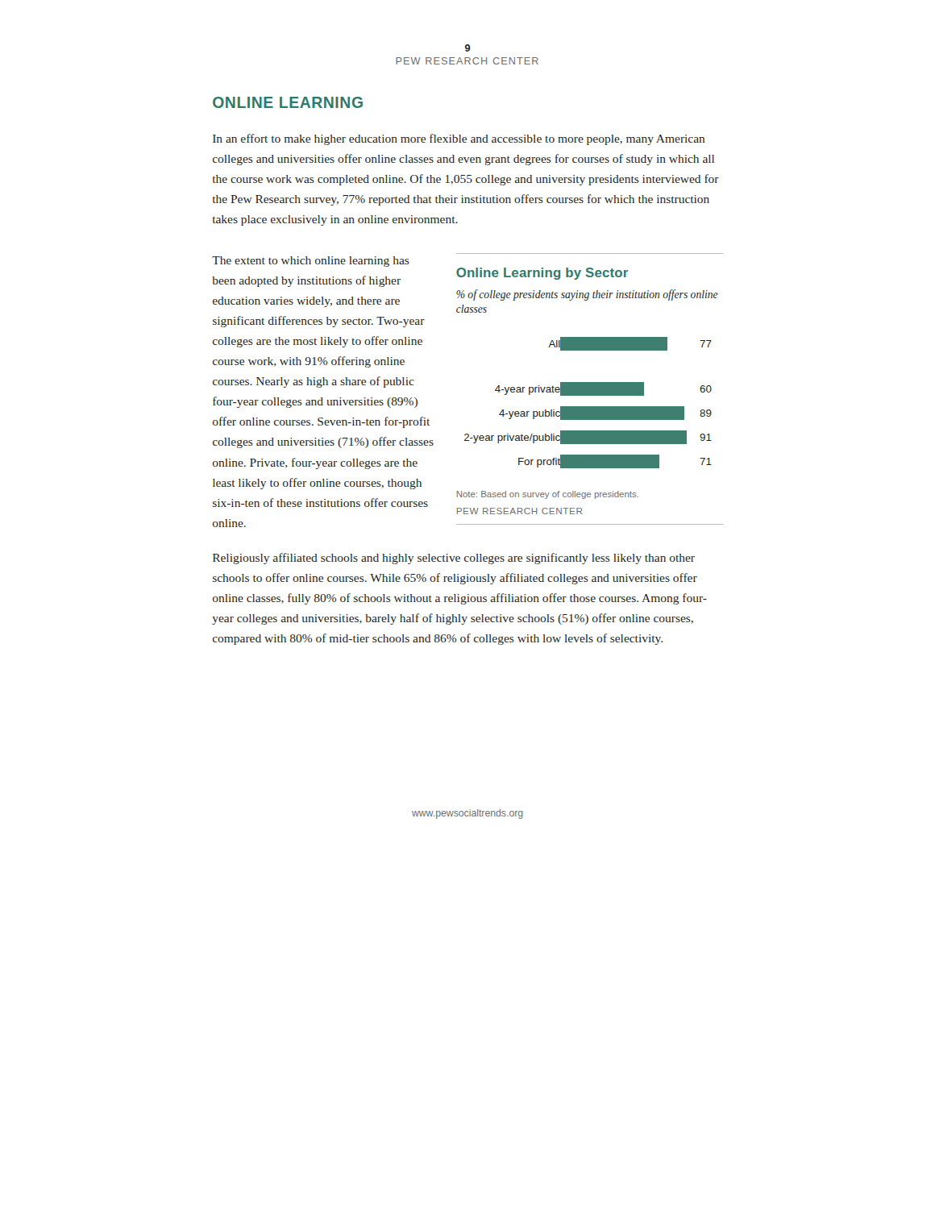9
PEW RESEARCH CENTER
ONLINE LEARNING
In an effort to make higher education more flexible and accessible to more people, many American colleges and universities offer online classes and even grant degrees for courses of study in which all the course work was completed online. Of the 1,055 college and university presidents interviewed for the Pew Research survey, 77% reported that their institution offers courses for which the instruction takes place exclusively in an online environment.
Online Learning by Sector
% of college presidents saying their institution offers online classes
| All | | 77 |
| 4-year private | | 60 |
| 4-year public | | 89 |
| 2-year private/public | | 91 |
| For profit | | 71 |
Note: Based on survey of college presidents.
PEW RESEARCH CENTER
The extent to which online learning has been adopted by institutions of higher education varies widely, and there are significant differences by sector. Two-year colleges are the most likely to offer online course work, with 91% offering online courses. Nearly as high a share of public four-year colleges and universities (89%) offer online courses. Seven-in-ten for-profit colleges and universities (71%) offer classes online. Private, four-year colleges are the least likely to offer online courses, though six-in-ten of these institutions offer courses online.
Religiously affiliated schools and highly selective colleges are significantly less likely than other schools to offer online courses. While 65% of religiously affiliated colleges and universities offer online classes, fully 80% of schools without a religious affiliation offer those courses. Among four-year colleges and universities, barely half of highly selective schools (51%) offer online courses, compared with 80% of mid-tier schools and 86% of colleges with low levels of selectivity.
www.pewsocialtrends.org